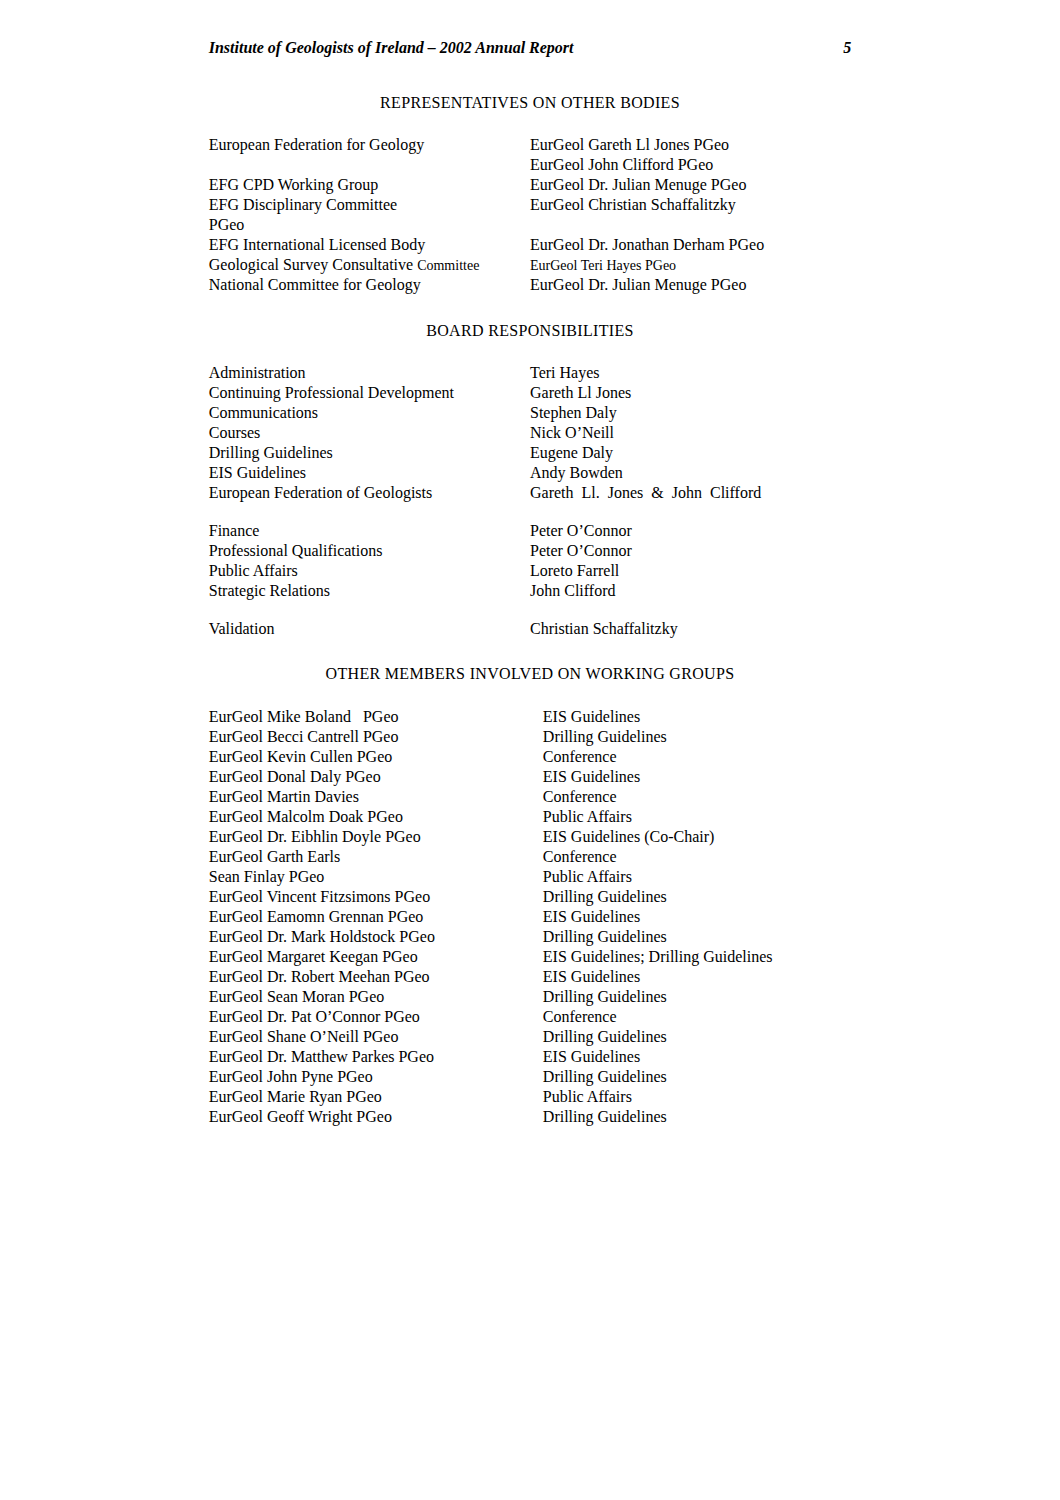Institute of Geologists of Ireland – 2002 Annual Report 5
REPRESENTATIVES ON OTHER BODIES
| European Federation for Geology | EurGeol Gareth Ll Jones PGeo |
| | EurGeol John Clifford PGeo |
| EFG CPD Working Group | EurGeol Dr. Julian Menuge PGeo |
| EFG Disciplinary Committee | EurGeol Christian Schaffalitzky |
| PGeo | |
| EFG International Licensed Body | EurGeol Dr. Jonathan Derham PGeo |
| Geological Survey Consultative Committee | EurGeol Teri Hayes PGeo |
| National Committee for Geology | EurGeol Dr. Julian Menuge PGeo |
BOARD RESPONSIBILITIES
| Administration | Teri Hayes |
| Continuing Professional Development | Gareth Ll Jones |
| Communications | Stephen Daly |
| Courses | Nick O’Neill |
| Drilling Guidelines | Eugene Daly |
| EIS Guidelines | Andy Bowden |
| European Federation of Geologists | Gareth Ll. Jones & John Clifford |
| Finance | Peter O’Connor |
| Professional Qualifications | Peter O’Connor |
| Public Affairs | Loreto Farrell |
| Strategic Relations | John Clifford |
| Validation | Christian Schaffalitzky |
OTHER MEMBERS INVOLVED ON WORKING GROUPS
| EurGeol Mike Boland PGeo | EIS Guidelines |
| EurGeol Becci Cantrell PGeo | Drilling Guidelines |
| EurGeol Kevin Cullen PGeo | Conference |
| EurGeol Donal Daly PGeo | EIS Guidelines |
| EurGeol Martin Davies | Conference |
| EurGeol Malcolm Doak PGeo | Public Affairs |
| EurGeol Dr. Eibhlin Doyle PGeo | EIS Guidelines (Co-Chair) |
| EurGeol Garth Earls | Conference |
| Sean Finlay PGeo | Public Affairs |
| EurGeol Vincent Fitzsimons PGeo | Drilling Guidelines |
| EurGeol Eamomn Grennan PGeo | EIS Guidelines |
| EurGeol Dr. Mark Holdstock PGeo | Drilling Guidelines |
| EurGeol Margaret Keegan PGeo | EIS Guidelines; Drilling Guidelines |
| EurGeol Dr. Robert Meehan PGeo | EIS Guidelines |
| EurGeol Sean Moran PGeo | Drilling Guidelines |
| EurGeol Dr. Pat O’Connor PGeo | Conference |
| EurGeol Shane O’Neill PGeo | Drilling Guidelines |
| EurGeol Dr. Matthew Parkes PGeo | EIS Guidelines |
| EurGeol John Pyne PGeo | Drilling Guidelines |
| EurGeol Marie Ryan PGeo | Public Affairs |
| EurGeol Geoff Wright PGeo | Drilling Guidelines |